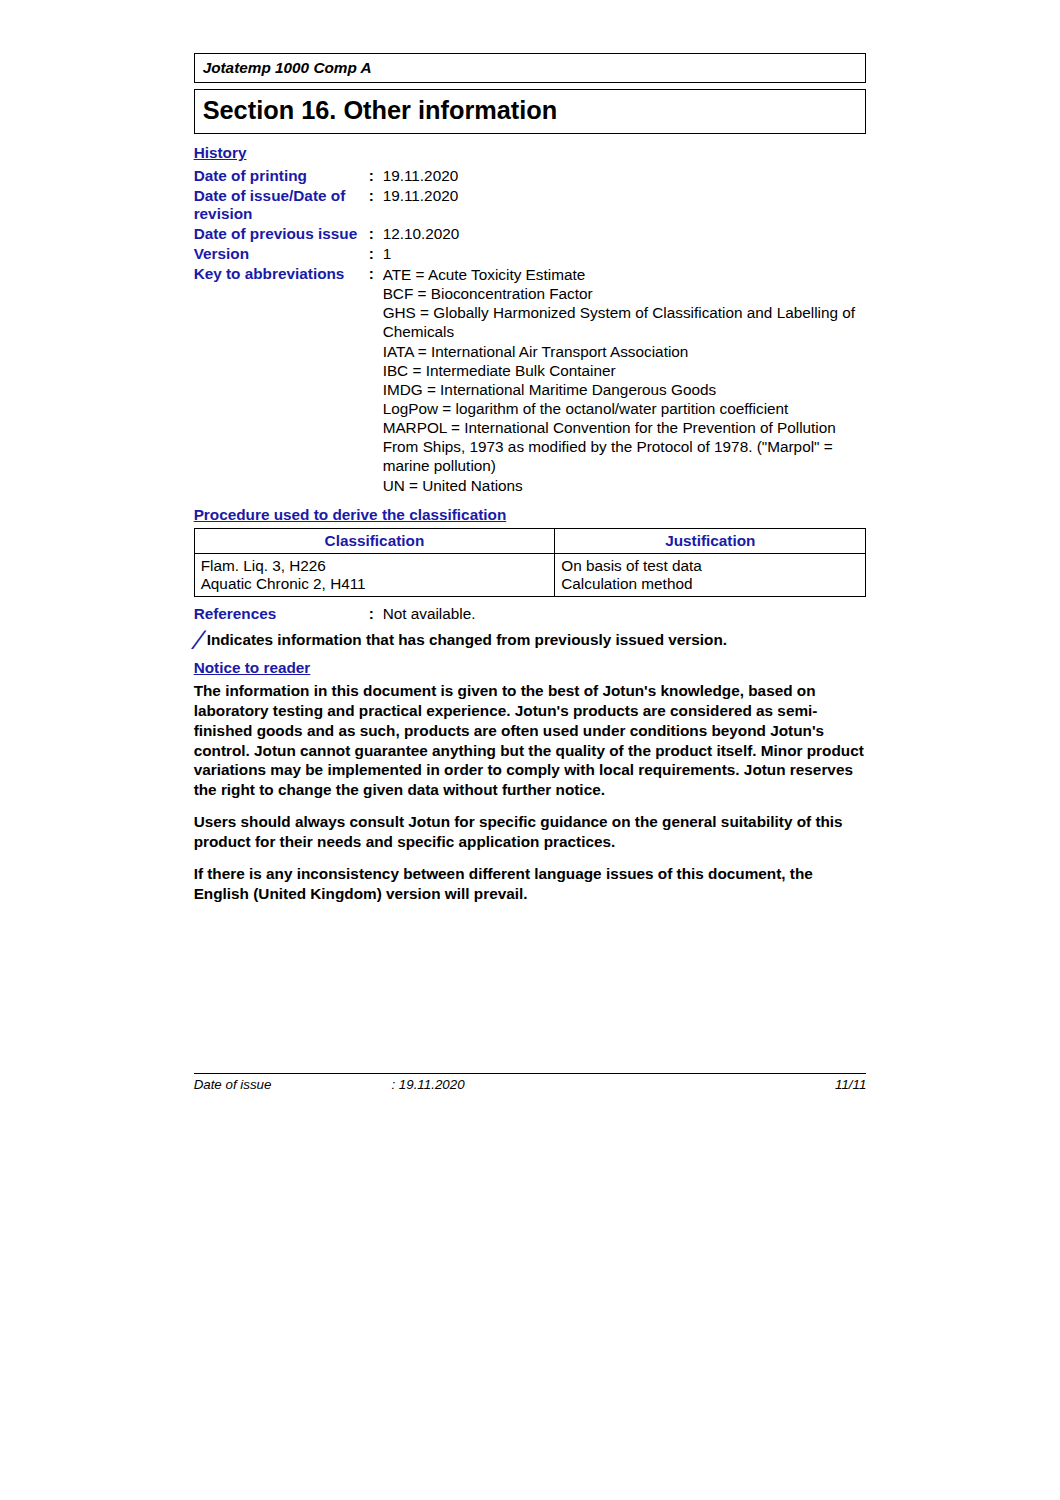Jotatemp 1000 Comp A
Section 16. Other information
History
| Date of printing | : | 19.11.2020 |
| Date of issue/Date of revision | : | 19.11.2020 |
| Date of previous issue | : | 12.10.2020 |
| Version | : | 1 |
| Key to abbreviations | : | ATE = Acute Toxicity Estimate BCF = Bioconcentration Factor GHS = Globally Harmonized System of Classification and Labelling of Chemicals IATA = International Air Transport Association IBC = Intermediate Bulk Container IMDG = International Maritime Dangerous Goods LogPow = logarithm of the octanol/water partition coefficient MARPOL = International Convention for the Prevention of Pollution From Ships, 1973 as modified by the Protocol of 1978. ("Marpol" = marine pollution) UN = United Nations |
Procedure used to derive the classification
| Classification | Justification |
| --- | --- |
| Flam. Liq. 3, H226 Aquatic Chronic 2, H411 | On basis of test data Calculation method |
References
:
Not available.
╱Indicates information that has changed from previously issued version.
Notice to reader
The information in this document is given to the best of Jotun's knowledge, based on laboratory testing and practical experience. Jotun's products are considered as semi-finished goods and as such, products are often used under conditions beyond Jotun's control. Jotun cannot guarantee anything but the quality of the product itself. Minor product variations may be implemented in order to comply with local requirements. Jotun reserves the right to change the given data without further notice.
Users should always consult Jotun for specific guidance on the general suitability of this product for their needs and specific application practices.
If there is any inconsistency between different language issues of this document, the English (United Kingdom) version will prevail.
Date of issue
: 19.11.2020
11/11